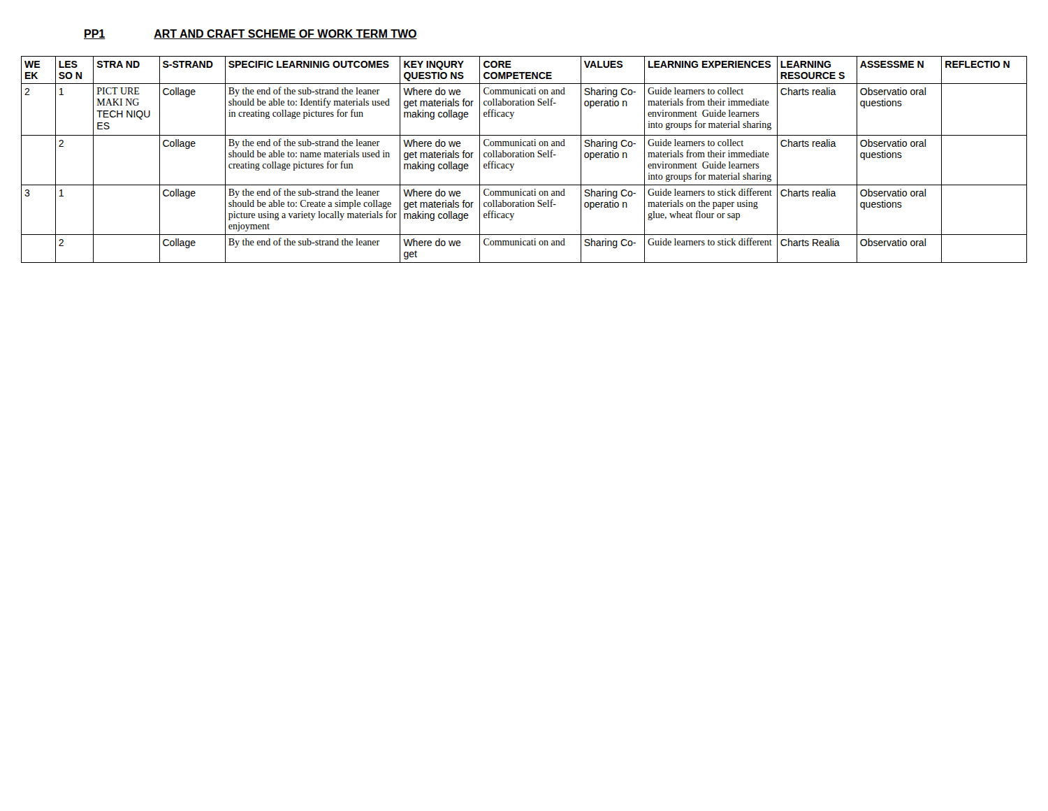PP1 ART AND CRAFT SCHEME OF WORK TERM TWO
| WE EK | LES SO N | STRA ND | S-STRAND | SPECIFIC LEARNINIG OUTCOMES | KEY INQURY QUESTIO NS | CORE COMPETENCE | VALUES | LEARNING EXPERIENCES | LEARNING RESOURCE S | ASSESSME N | REFLECTIO N |
| --- | --- | --- | --- | --- | --- | --- | --- | --- | --- | --- | --- |
| 2 | 1 | PICT URE MAKI NG TECH NIQU ES | Collage | By the end of the sub-strand the leaner should be able to: Identify materials used in creating collage pictures for fun | Where do we get materials for making collage | Communicati on and collaboration Self-efficacy | Sharing Co-operatio n | Guide learners to collect materials from their immediate environment Guide learners into groups for material sharing | Charts realia | Observatio oral questions | |
| | 2 | | Collage | By the end of the sub-strand the leaner should be able to: name materials used in creating collage pictures for fun | Where do we get materials for making collage | Communicati on and collaboration Self-efficacy | Sharing Co-operatio n | Guide learners to collect materials from their immediate environment Guide learners into groups for material sharing | Charts realia | Observatio oral questions | |
| 3 | 1 | | Collage | By the end of the sub-strand the leaner should be able to: Create a simple collage picture using a variety locally materials for enjoyment | Where do we get materials for making collage | Communicati on and collaboration Self-efficacy | Sharing Co-operatio n | Guide learners to stick different materials on the paper using glue, wheat flour or sap | Charts realia | Observatio oral questions | |
| | 2 | | Collage | By the end of the sub-strand the leaner | Where do we get | Communicati on and | Sharing Co- | Guide learners to stick different | Charts Realia | Observatio oral | |